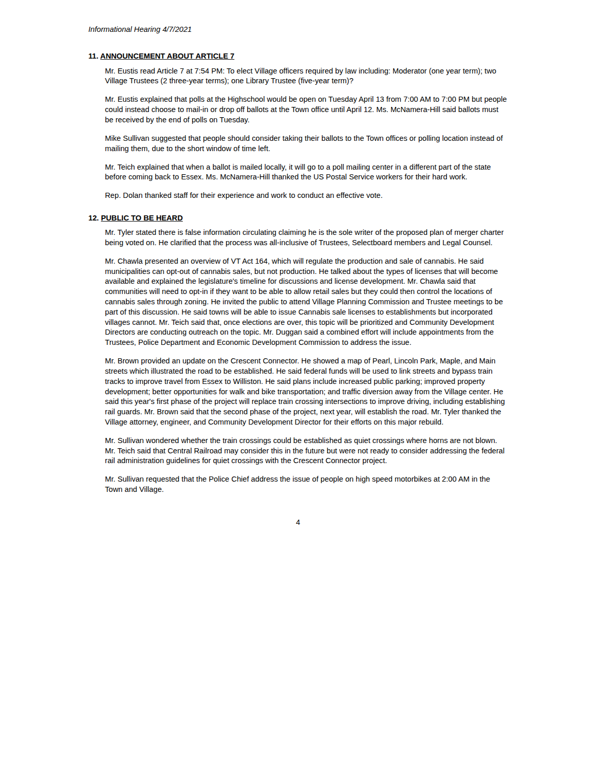Informational Hearing 4/7/2021
11. Announcement about Article 7
Mr. Eustis read Article 7 at 7:54 PM: To elect Village officers required by law including: Moderator (one year term); two Village Trustees (2 three-year terms); one Library Trustee (five-year term)?
Mr. Eustis explained that polls at the Highschool would be open on Tuesday April 13 from 7:00 AM to 7:00 PM but people could instead choose to mail-in or drop off ballots at the Town office until April 12. Ms. McNamera-Hill said ballots must be received by the end of polls on Tuesday.
Mike Sullivan suggested that people should consider taking their ballots to the Town offices or polling location instead of mailing them, due to the short window of time left.
Mr. Teich explained that when a ballot is mailed locally, it will go to a poll mailing center in a different part of the state before coming back to Essex. Ms. McNamera-Hill thanked the US Postal Service workers for their hard work.
Rep. Dolan thanked staff for their experience and work to conduct an effective vote.
12. Public to be Heard
Mr. Tyler stated there is false information circulating claiming he is the sole writer of the proposed plan of merger charter being voted on. He clarified that the process was all-inclusive of Trustees, Selectboard members and Legal Counsel.
Mr. Chawla presented an overview of VT Act 164, which will regulate the production and sale of cannabis. He said municipalities can opt-out of cannabis sales, but not production. He talked about the types of licenses that will become available and explained the legislature's timeline for discussions and license development. Mr. Chawla said that communities will need to opt-in if they want to be able to allow retail sales but they could then control the locations of cannabis sales through zoning. He invited the public to attend Village Planning Commission and Trustee meetings to be part of this discussion. He said towns will be able to issue Cannabis sale licenses to establishments but incorporated villages cannot. Mr. Teich said that, once elections are over, this topic will be prioritized and Community Development Directors are conducting outreach on the topic. Mr. Duggan said a combined effort will include appointments from the Trustees, Police Department and Economic Development Commission to address the issue.
Mr. Brown provided an update on the Crescent Connector. He showed a map of Pearl, Lincoln Park, Maple, and Main streets which illustrated the road to be established. He said federal funds will be used to link streets and bypass train tracks to improve travel from Essex to Williston. He said plans include increased public parking; improved property development; better opportunities for walk and bike transportation; and traffic diversion away from the Village center. He said this year's first phase of the project will replace train crossing intersections to improve driving, including establishing rail guards. Mr. Brown said that the second phase of the project, next year, will establish the road. Mr. Tyler thanked the Village attorney, engineer, and Community Development Director for their efforts on this major rebuild.
Mr. Sullivan wondered whether the train crossings could be established as quiet crossings where horns are not blown. Mr. Teich said that Central Railroad may consider this in the future but were not ready to consider addressing the federal rail administration guidelines for quiet crossings with the Crescent Connector project.
Mr. Sullivan requested that the Police Chief address the issue of people on high speed motorbikes at 2:00 AM in the Town and Village.
4